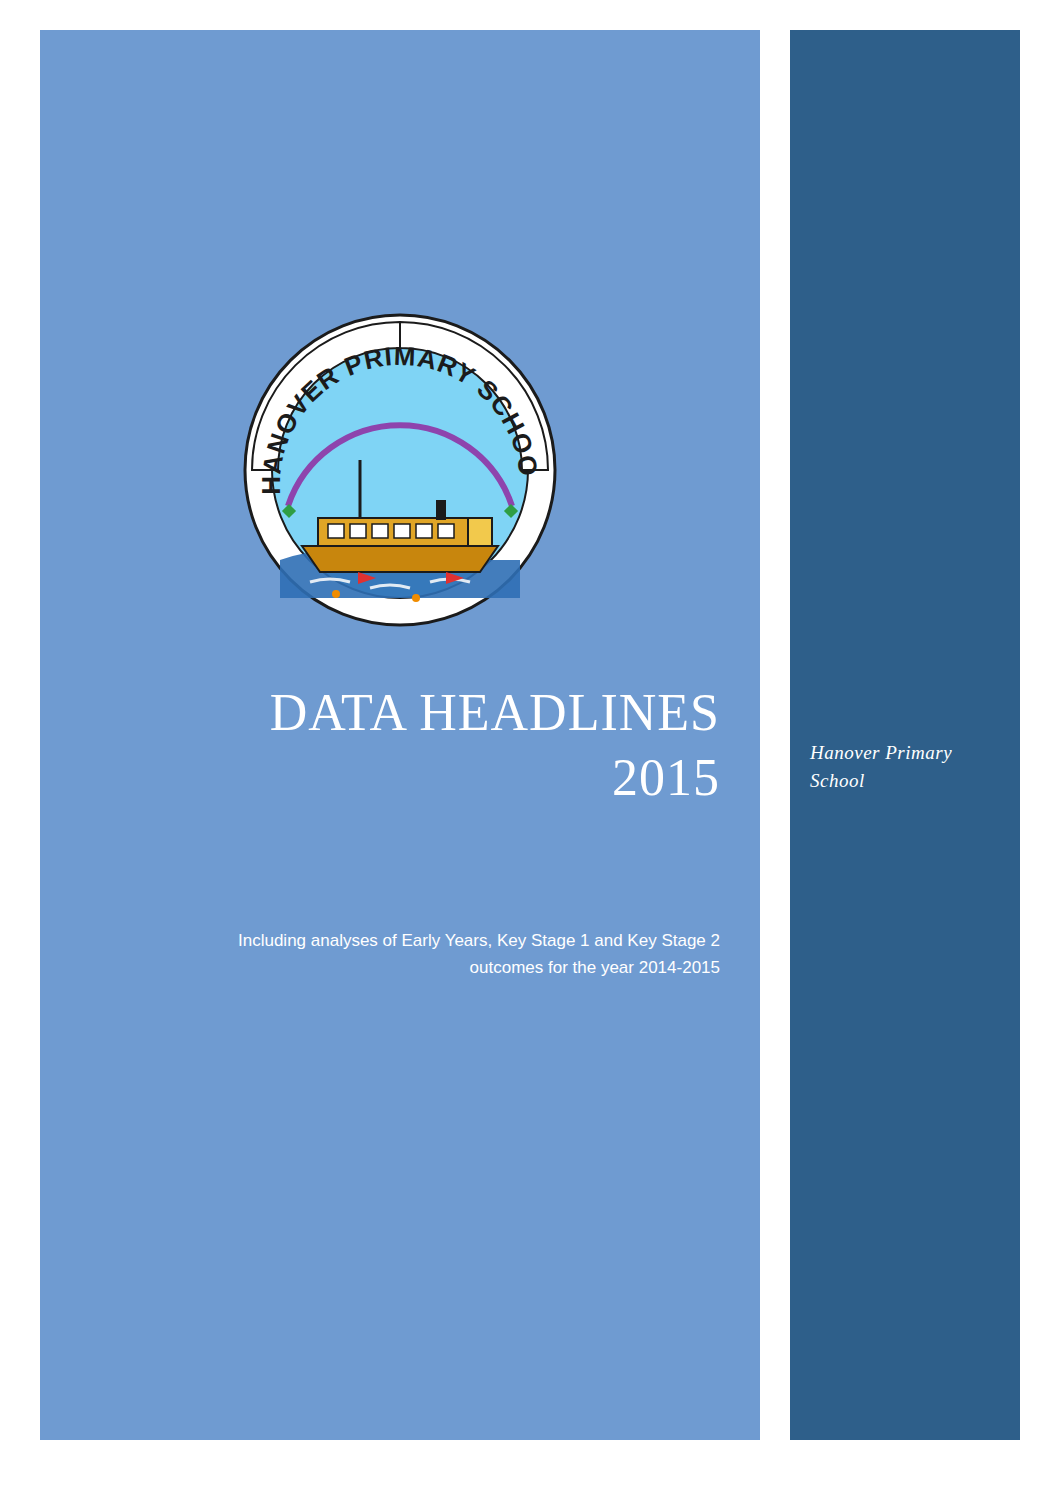HANOVER PRIMARY SCHOOL
DATA HEADLINES 2015
Including analyses of Early Years, Key Stage 1 and Key Stage 2 outcomes for the year 2014-2015
Hanover Primary School